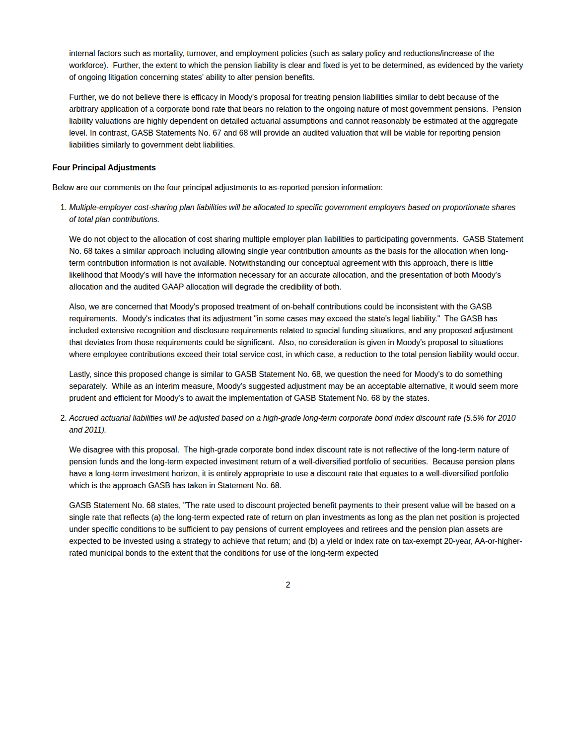internal factors such as mortality, turnover, and employment policies (such as salary policy and reductions/increase of the workforce). Further, the extent to which the pension liability is clear and fixed is yet to be determined, as evidenced by the variety of ongoing litigation concerning states' ability to alter pension benefits.
Further, we do not believe there is efficacy in Moody's proposal for treating pension liabilities similar to debt because of the arbitrary application of a corporate bond rate that bears no relation to the ongoing nature of most government pensions. Pension liability valuations are highly dependent on detailed actuarial assumptions and cannot reasonably be estimated at the aggregate level. In contrast, GASB Statements No. 67 and 68 will provide an audited valuation that will be viable for reporting pension liabilities similarly to government debt liabilities.
Four Principal Adjustments
Below are our comments on the four principal adjustments to as-reported pension information:
Multiple-employer cost-sharing plan liabilities will be allocated to specific government employers based on proportionate shares of total plan contributions.
We do not object to the allocation of cost sharing multiple employer plan liabilities to participating governments. GASB Statement No. 68 takes a similar approach including allowing single year contribution amounts as the basis for the allocation when long-term contribution information is not available. Notwithstanding our conceptual agreement with this approach, there is little likelihood that Moody's will have the information necessary for an accurate allocation, and the presentation of both Moody's allocation and the audited GAAP allocation will degrade the credibility of both.
Also, we are concerned that Moody's proposed treatment of on-behalf contributions could be inconsistent with the GASB requirements. Moody's indicates that its adjustment "in some cases may exceed the state's legal liability." The GASB has included extensive recognition and disclosure requirements related to special funding situations, and any proposed adjustment that deviates from those requirements could be significant. Also, no consideration is given in Moody's proposal to situations where employee contributions exceed their total service cost, in which case, a reduction to the total pension liability would occur.
Lastly, since this proposed change is similar to GASB Statement No. 68, we question the need for Moody's to do something separately. While as an interim measure, Moody's suggested adjustment may be an acceptable alternative, it would seem more prudent and efficient for Moody's to await the implementation of GASB Statement No. 68 by the states.
Accrued actuarial liabilities will be adjusted based on a high-grade long-term corporate bond index discount rate (5.5% for 2010 and 2011).
We disagree with this proposal. The high-grade corporate bond index discount rate is not reflective of the long-term nature of pension funds and the long-term expected investment return of a well-diversified portfolio of securities. Because pension plans have a long-term investment horizon, it is entirely appropriate to use a discount rate that equates to a well-diversified portfolio which is the approach GASB has taken in Statement No. 68.
GASB Statement No. 68 states, "The rate used to discount projected benefit payments to their present value will be based on a single rate that reflects (a) the long-term expected rate of return on plan investments as long as the plan net position is projected under specific conditions to be sufficient to pay pensions of current employees and retirees and the pension plan assets are expected to be invested using a strategy to achieve that return; and (b) a yield or index rate on tax-exempt 20-year, AA-or-higher-rated municipal bonds to the extent that the conditions for use of the long-term expected
2